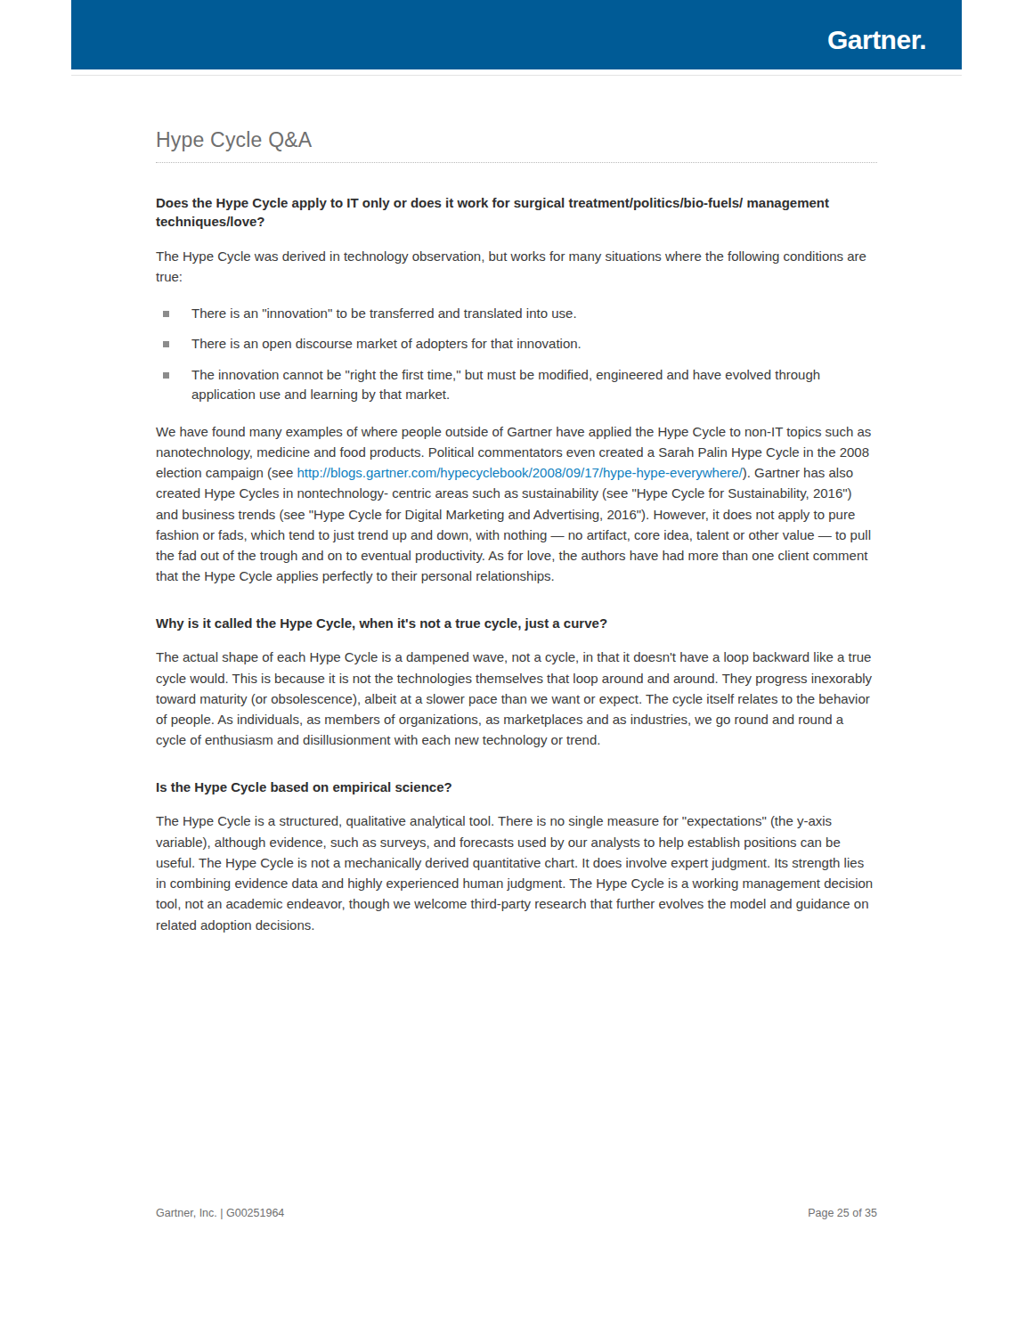Gartner.
Hype Cycle Q&A
Does the Hype Cycle apply to IT only or does it work for surgical treatment/politics/bio-fuels/ management techniques/love?
The Hype Cycle was derived in technology observation, but works for many situations where the following conditions are true:
There is an "innovation" to be transferred and translated into use.
There is an open discourse market of adopters for that innovation.
The innovation cannot be "right the first time," but must be modified, engineered and have evolved through application use and learning by that market.
We have found many examples of where people outside of Gartner have applied the Hype Cycle to non-IT topics such as nanotechnology, medicine and food products. Political commentators even created a Sarah Palin Hype Cycle in the 2008 election campaign (see http://blogs.gartner.com/hypecyclebook/2008/09/17/hype-hype-everywhere/). Gartner has also created Hype Cycles in nontechnology- centric areas such as sustainability (see "Hype Cycle for Sustainability, 2016") and business trends (see "Hype Cycle for Digital Marketing and Advertising, 2016"). However, it does not apply to pure fashion or fads, which tend to just trend up and down, with nothing — no artifact, core idea, talent or other value — to pull the fad out of the trough and on to eventual productivity. As for love, the authors have had more than one client comment that the Hype Cycle applies perfectly to their personal relationships.
Why is it called the Hype Cycle, when it's not a true cycle, just a curve?
The actual shape of each Hype Cycle is a dampened wave, not a cycle, in that it doesn't have a loop backward like a true cycle would. This is because it is not the technologies themselves that loop around and around. They progress inexorably toward maturity (or obsolescence), albeit at a slower pace than we want or expect. The cycle itself relates to the behavior of people. As individuals, as members of organizations, as marketplaces and as industries, we go round and round a cycle of enthusiasm and disillusionment with each new technology or trend.
Is the Hype Cycle based on empirical science?
The Hype Cycle is a structured, qualitative analytical tool. There is no single measure for "expectations" (the y-axis variable), although evidence, such as surveys, and forecasts used by our analysts to help establish positions can be useful. The Hype Cycle is not a mechanically derived quantitative chart. It does involve expert judgment. Its strength lies in combining evidence data and highly experienced human judgment. The Hype Cycle is a working management decision tool, not an academic endeavor, though we welcome third-party research that further evolves the model and guidance on related adoption decisions.
Gartner, Inc. | G00251964
Page 25 of 35